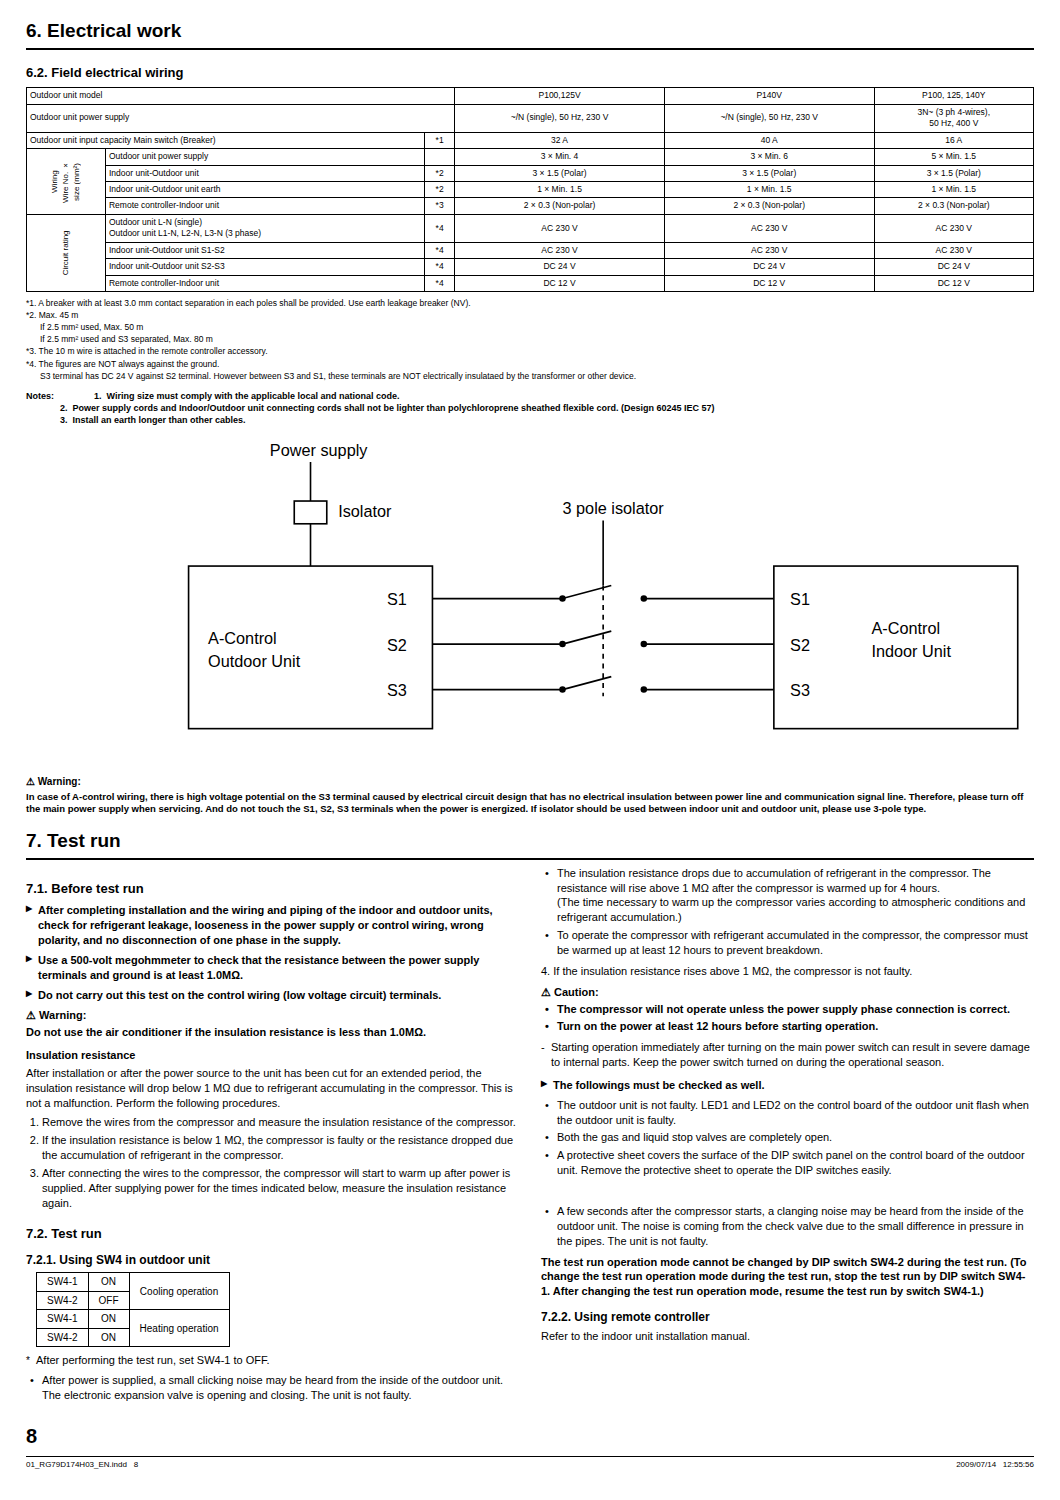6. Electrical work
6.2. Field electrical wiring
| Outdoor unit model | P100,125V | P140V | P100, 125, 140Y |
| Outdoor unit power supply | ~/N (single), 50 Hz, 230 V | ~/N (single), 50 Hz, 230 V | 3N~ (3 ph 4-wires), 50 Hz, 400 V |
| Outdoor unit input capacity Main switch (Breaker) | *1 | 32 A | 40 A | 16 A |
| Wiring Wire No. × size (mm²) | Outdoor unit power supply | | 3 × Min. 4 | 3 × Min. 6 | 5 × Min. 1.5 |
| Indoor unit-Outdoor unit | *2 | 3 × 1.5 (Polar) | 3 × 1.5 (Polar) | 3 × 1.5 (Polar) |
| Indoor unit-Outdoor unit earth | *2 | 1 × Min. 1.5 | 1 × Min. 1.5 | 1 × Min. 1.5 |
| Remote controller-Indoor unit | *3 | 2 × 0.3 (Non-polar) | 2 × 0.3 (Non-polar) | 2 × 0.3 (Non-polar) |
| Circuit rating | Outdoor unit L-N (single) Outdoor unit L1-N, L2-N, L3-N (3 phase) | *4 | AC 230 V | AC 230 V | AC 230 V |
| Indoor unit-Outdoor unit S1-S2 | *4 | AC 230 V | AC 230 V | AC 230 V |
| Indoor unit-Outdoor unit S2-S3 | *4 | DC 24 V | DC 24 V | DC 24 V |
| Remote controller-Indoor unit | *4 | DC 12 V | DC 12 V | DC 12 V |
*1. A breaker with at least 3.0 mm contact separation in each poles shall be provided. Use earth leakage breaker (NV).
*2. Max. 45 m
If 2.5 mm² used, Max. 50 m
If 2.5 mm² used and S3 separated, Max. 80 m
*3. The 10 m wire is attached in the remote controller accessory.
*4. The figures are NOT always against the ground.
S3 terminal has DC 24 V against S2 terminal. However between S3 and S1, these terminals are NOT electrically insulataed by the transformer or other device.
Notes: 1. Wiring size must comply with the applicable local and national code.
2. Power supply cords and Indoor/Outdoor unit connecting cords shall not be lighter than polychloroprene sheathed flexible cord. (Design 60245 IEC 57)
3. Install an earth longer than other cables.
Power supply Isolator A-Control Outdoor Unit S1 S2 S3 3 pole isolator S1 S2 S3 A-Control Indoor Unit
⚠ Warning:
In case of A-control wiring, there is high voltage potential on the S3 terminal caused by electrical circuit design that has no electrical insulation between power line and communication signal line. Therefore, please turn off the main power supply when servicing. And do not touch the S1, S2, S3 terminals when the power is energized. If isolator should be used between indoor unit and outdoor unit, please use 3-pole type.
7. Test run
7.1. Before test run
After completing installation and the wiring and piping of the indoor and outdoor units, check for refrigerant leakage, looseness in the power supply or control wiring, wrong polarity, and no disconnection of one phase in the supply.
Use a 500-volt megohmmeter to check that the resistance between the power supply terminals and ground is at least 1.0MΩ.
Do not carry out this test on the control wiring (low voltage circuit) terminals.
⚠ Warning:
Do not use the air conditioner if the insulation resistance is less than 1.0MΩ.
Insulation resistance
After installation or after the power source to the unit has been cut for an extended period, the insulation resistance will drop below 1 MΩ due to refrigerant accumulating in the compressor. This is not a malfunction. Perform the following procedures.
Remove the wires from the compressor and measure the insulation resistance of the compressor.
If the insulation resistance is below 1 MΩ, the compressor is faulty or the resistance dropped due the accumulation of refrigerant in the compressor.
After connecting the wires to the compressor, the compressor will start to warm up after power is supplied. After supplying power for the times indicated below, measure the insulation resistance again.
7.2. Test run
7.2.1. Using SW4 in outdoor unit
| SW4-1 | ON | Cooling operation |
| SW4-2 | OFF |
| SW4-1 | ON | Heating operation |
| SW4-2 | ON |
* After performing the test run, set SW4-1 to OFF.
After power is supplied, a small clicking noise may be heard from the inside of the outdoor unit. The electronic expansion valve is opening and closing. The unit is not faulty.
The insulation resistance drops due to accumulation of refrigerant in the compressor. The resistance will rise above 1 MΩ after the compressor is warmed up for 4 hours.
(The time necessary to warm up the compressor varies according to atmospheric conditions and refrigerant accumulation.)
To operate the compressor with refrigerant accumulated in the compressor, the compressor must be warmed up at least 12 hours to prevent breakdown.
4. If the insulation resistance rises above 1 MΩ, the compressor is not faulty.
⚠ Caution:
The compressor will not operate unless the power supply phase connection is correct.
Turn on the power at least 12 hours before starting operation.
Starting operation immediately after turning on the main power switch can result in severe damage to internal parts. Keep the power switch turned on during the operational season.
The followings must be checked as well.
The outdoor unit is not faulty. LED1 and LED2 on the control board of the outdoor unit flash when the outdoor unit is faulty.
Both the gas and liquid stop valves are completely open.
A protective sheet covers the surface of the DIP switch panel on the control board of the outdoor unit. Remove the protective sheet to operate the DIP switches easily.
A few seconds after the compressor starts, a clanging noise may be heard from the inside of the outdoor unit. The noise is coming from the check valve due to the small difference in pressure in the pipes. The unit is not faulty.
The test run operation mode cannot be changed by DIP switch SW4-2 during the test run. (To change the test run operation mode during the test run, stop the test run by DIP switch SW4-1. After changing the test run operation mode, resume the test run by switch SW4-1.)
7.2.2. Using remote controller
Refer to the indoor unit installation manual.
8
01_RG79D174H03_EN.indd 8 2009/07/14 12:55:56